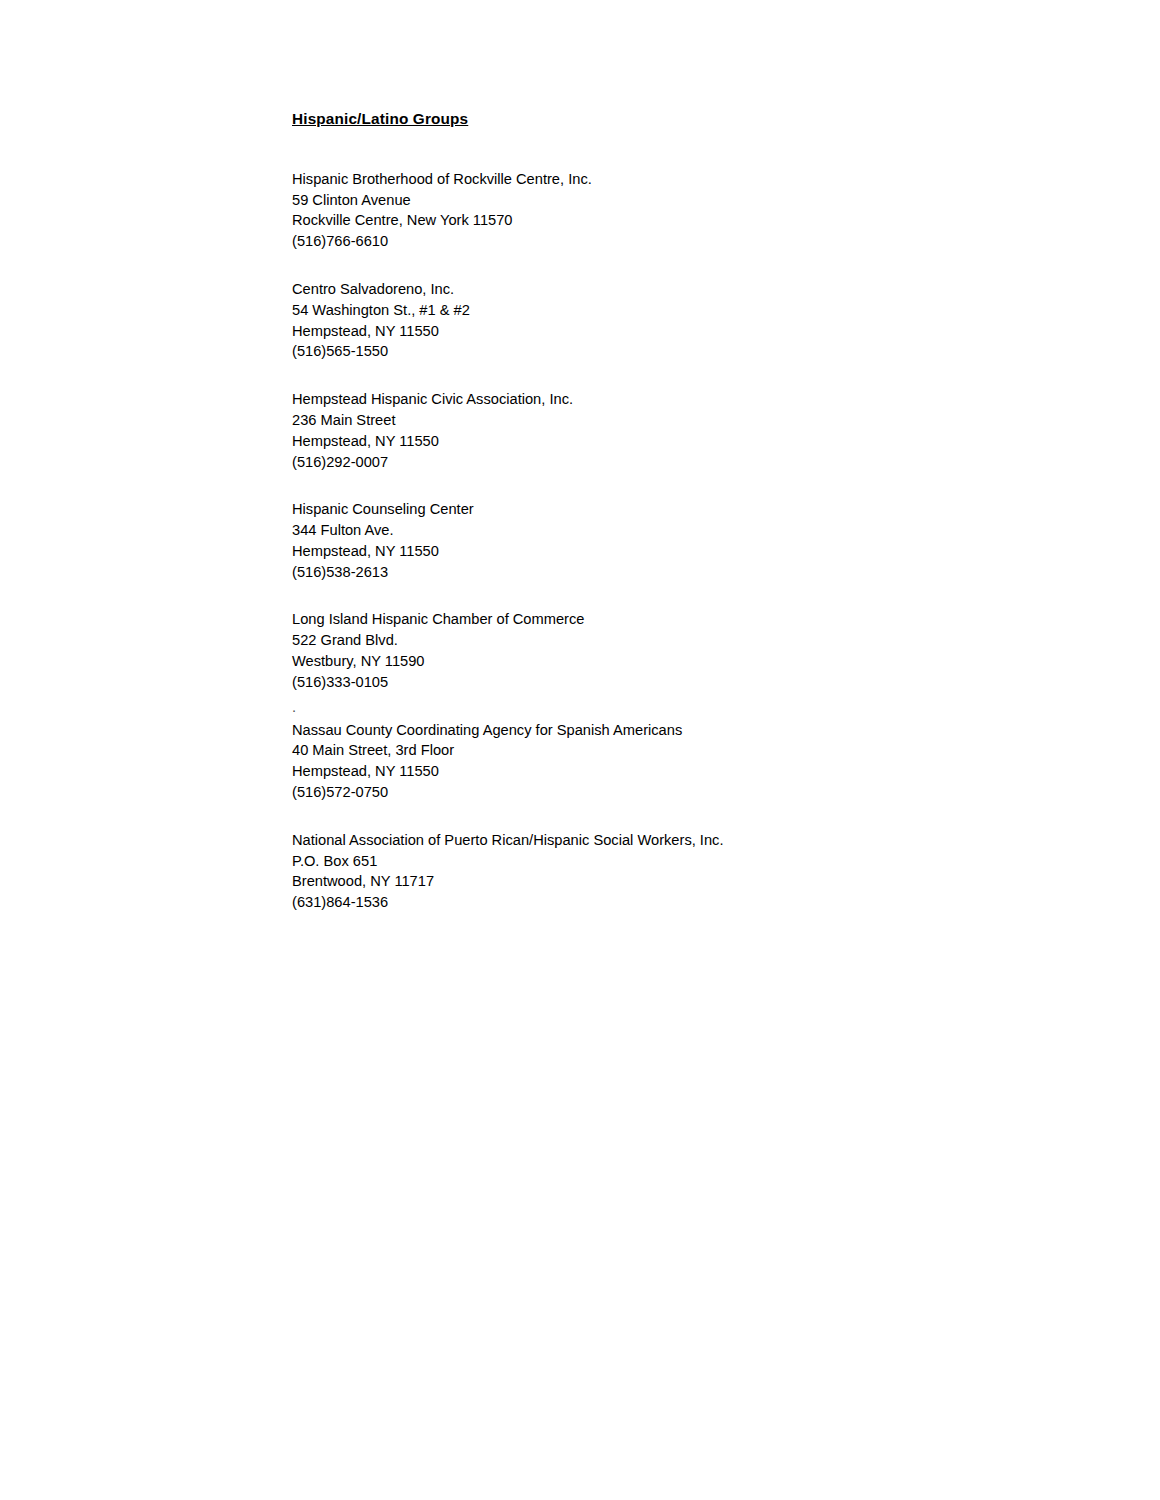Hispanic/Latino Groups
Hispanic Brotherhood of Rockville Centre, Inc.
59 Clinton Avenue
Rockville Centre, New York 11570
(516)766-6610
Centro Salvadoreno, Inc.
54 Washington St., #1 & #2
Hempstead, NY 11550
(516)565-1550
Hempstead Hispanic Civic Association, Inc.
236 Main Street
Hempstead, NY 11550
(516)292-0007
Hispanic Counseling Center
344 Fulton Ave.
Hempstead, NY 11550
(516)538-2613
Long Island Hispanic Chamber of Commerce
522 Grand Blvd.
Westbury, NY 11590
(516)333-0105
Nassau County Coordinating Agency for Spanish Americans
40 Main Street, 3rd Floor
Hempstead, NY 11550
(516)572-0750
National Association of Puerto Rican/Hispanic Social Workers, Inc.
P.O. Box 651
Brentwood, NY 11717
(631)864-1536
.